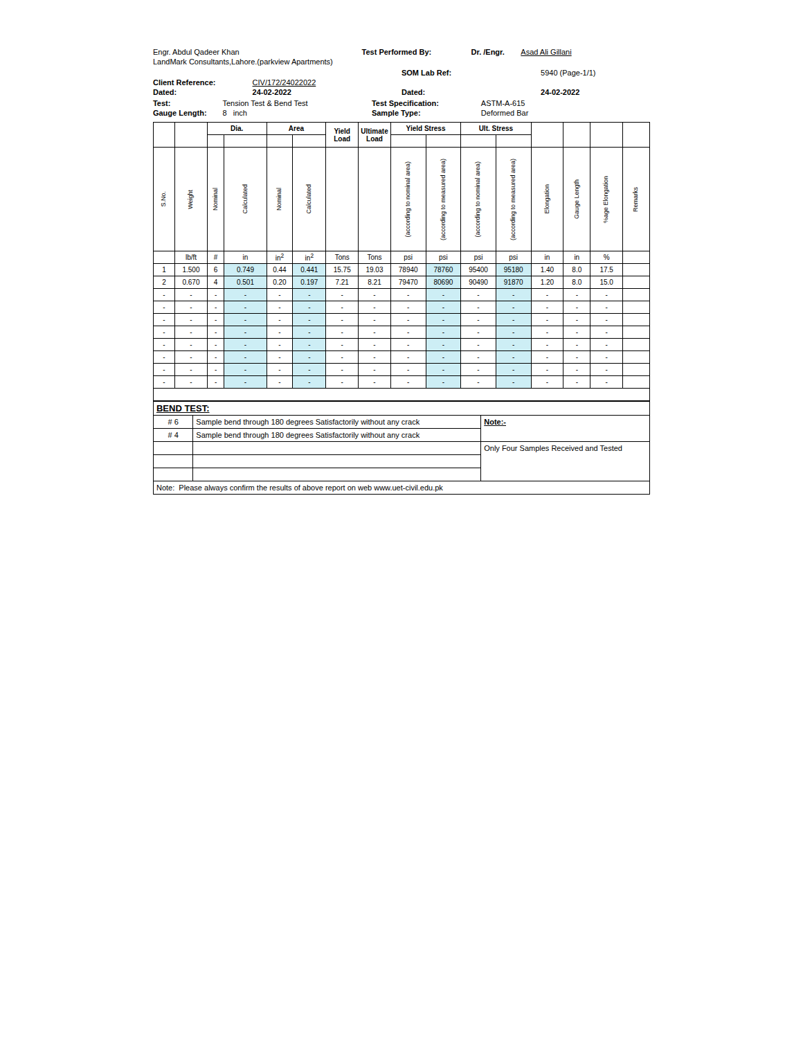| Engr. Abdul Qadeer Khan | Test Performed By: | Dr. /Engr. | Asad Ali Gillani |
| LandMark Consultants,Lahore.(parkview Apartments) |
| | | SOM Lab Ref: | 5940 (Page-1/1) |
| Client Reference: | CIV/172/24022022 | | |
| Dated: | 24-02-2022 | Dated: | 24-02-2022 |
| Test: | Tension Test & Bend Test | Test Specification: | ASTM-A-615 |
| Gauge Length: | 8 inch | Sample Type: | Deformed Bar |
| | | Dia. | Area | Yield Load | Ultimate Load | Yield Stress | Ult. Stress | | | | |
| --- | --- | --- | --- | --- | --- | --- | --- | --- | --- | --- | --- |
| S.No. | Weight | Nominal | Calculated | Nominal | Calculated | | | (according to nominal area) | (according to measured area) | (according to nominal area) | (according to measured area) | Elongation | Gauge Length | %age Elongation | Remarks |
| | lb/ft | # | in | in 2 | in 2 | Tons | Tons | psi | psi | psi | psi | in | in | % | |
| 1 | 1.500 | 6 | 0.749 | 0.44 | 0.441 | 15.75 | 19.03 | 78940 | 78760 | 95400 | 95180 | 1.40 | 8.0 | 17.5 | |
| 2 | 0.670 | 4 | 0.501 | 0.20 | 0.197 | 7.21 | 8.21 | 79470 | 80690 | 90490 | 91870 | 1.20 | 8.0 | 15.0 | |
| - | - | - | - | - | - | - | - | - | - | - | - | - | - | - | |
| - | - | - | - | - | - | - | - | - | - | - | - | - | - | - | |
| - | - | - | - | - | - | - | - | - | - | - | - | - | - | - | |
| - | - | - | - | - | - | - | - | - | - | - | - | - | - | - | |
| - | - | - | - | - | - | - | - | - | - | - | - | - | - | - | |
| - | - | - | - | - | - | - | - | - | - | - | - | - | - | - | |
| - | - | - | - | - | - | - | - | - | - | - | - | - | - | - | |
| - | - | - | - | - | - | - | - | - | - | - | - | - | - | - | |
BEND TEST:
| # 6 | Sample bend through 180 degrees Satisfactorily without any crack | Note:- |
| # 4 | Sample bend through 180 degrees Satisfactorily without any crack |
| | | Only Four Samples Received and Tested |
| Note: Please always confirm the results of above report on web www.uet-civil.edu.pk |